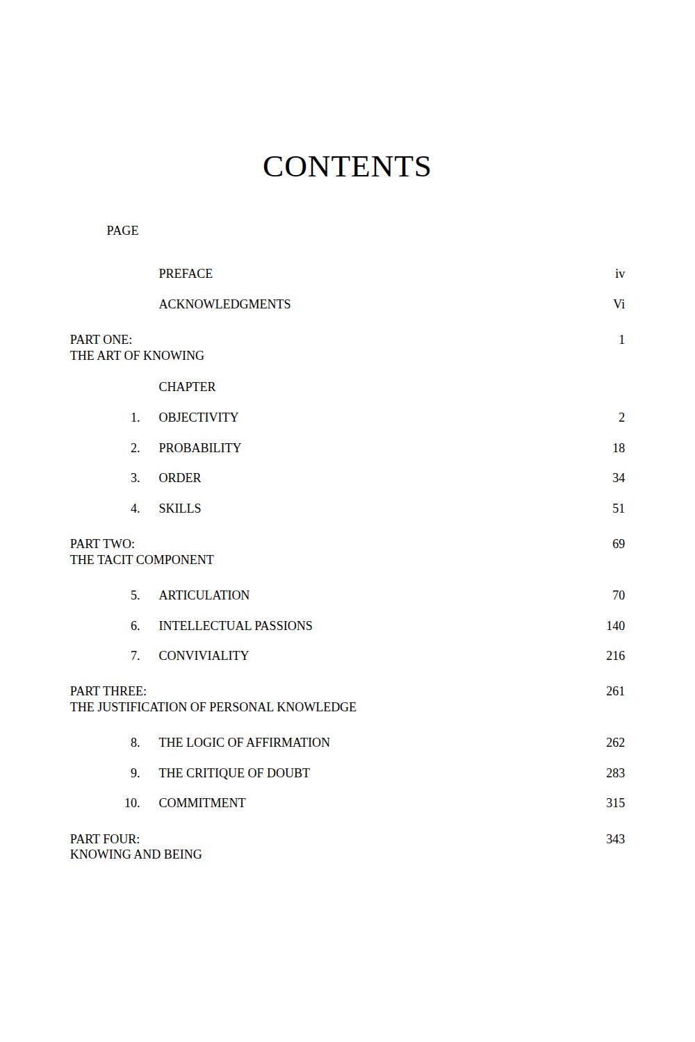CONTENTS
PAGE
| | PREFACE | iv |
| | ACKNOWLEDGMENTS | Vi |
| PART ONE: THE ART OF KNOWING | 1 |
| | CHAPTER | |
| 1. | OBJECTIVITY | 2 |
| 2. | PROBABILITY | 18 |
| 3. | ORDER | 34 |
| 4. | SKILLS | 51 |
| PART TWO: THE TACIT COMPONENT | 69 |
| 5. | ARTICULATION | 70 |
| 6. | INTELLECTUAL PASSIONS | 140 |
| 7. | CONVIVIALITY | 216 |
| PART THREE: THE JUSTIFICATION OF PERSONAL KNOWLEDGE | 261 |
| 8. | THE LOGIC OF AFFIRMATION | 262 |
| 9. | THE CRITIQUE OF DOUBT | 283 |
| 10. | COMMITMENT | 315 |
| PART FOUR: KNOWING AND BEING | 343 |